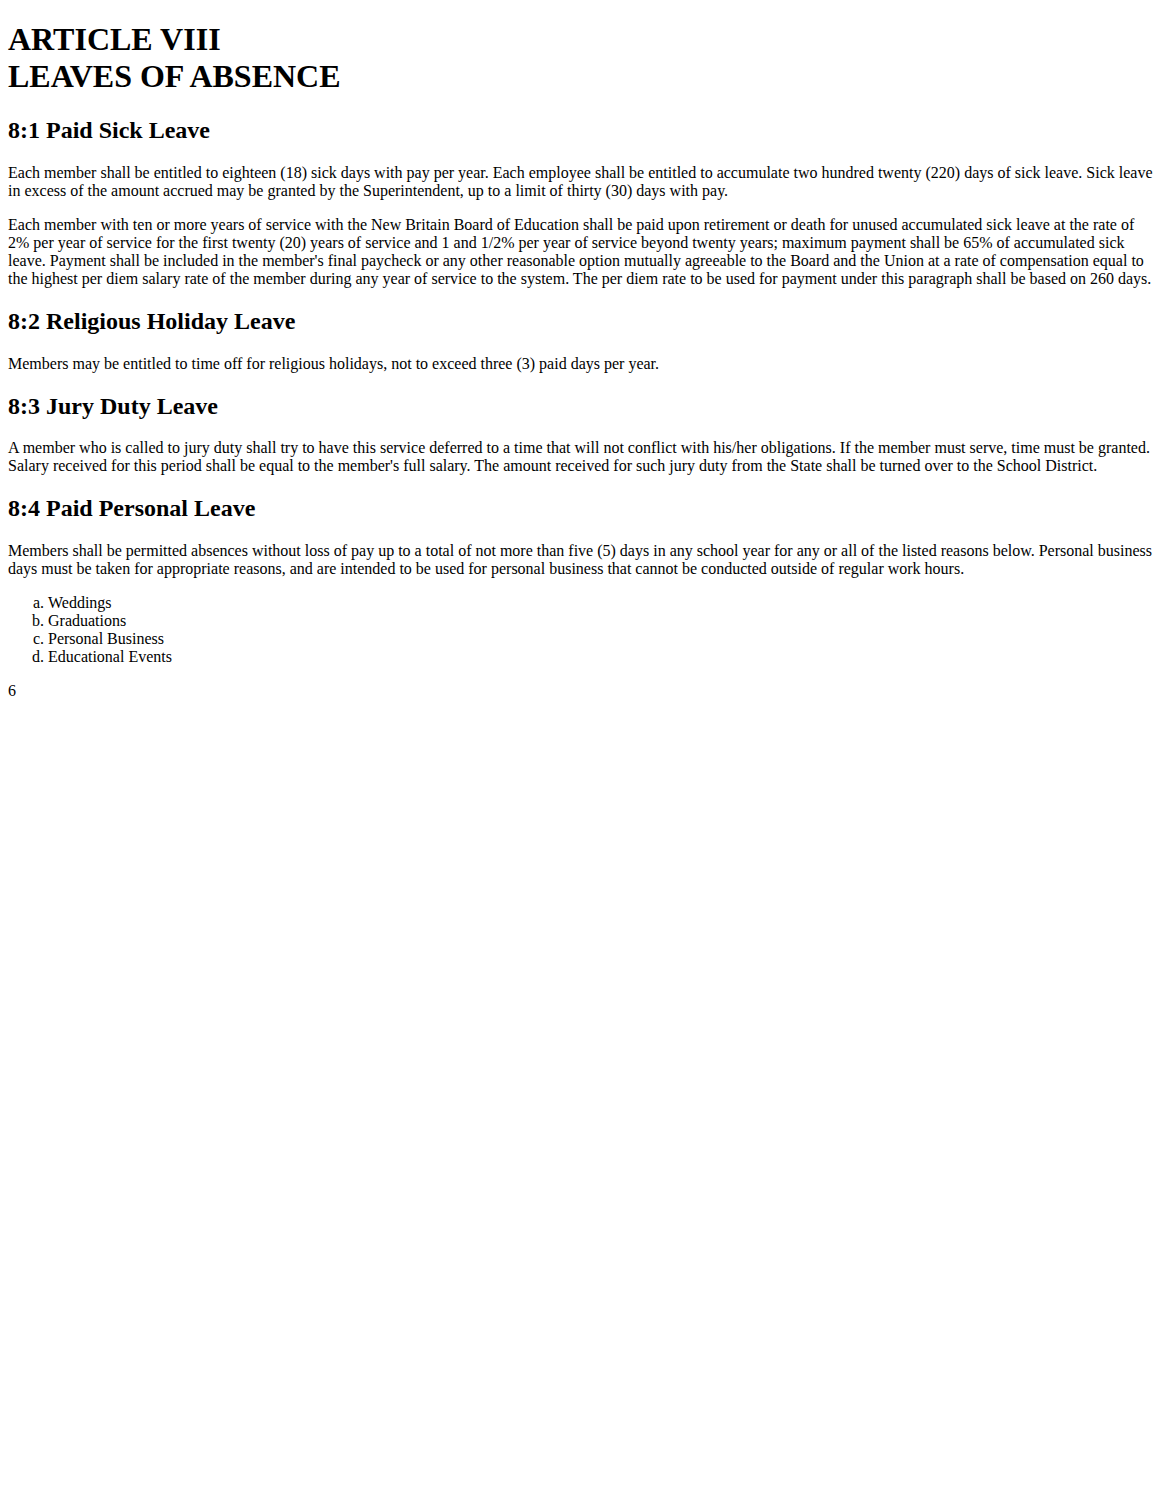ARTICLE VIII
LEAVES OF ABSENCE
8:1 Paid Sick Leave
Each member shall be entitled to eighteen (18) sick days with pay per year. Each employee shall be entitled to accumulate two hundred twenty (220) days of sick leave. Sick leave in excess of the amount accrued may be granted by the Superintendent, up to a limit of thirty (30) days with pay.
Each member with ten or more years of service with the New Britain Board of Education shall be paid upon retirement or death for unused accumulated sick leave at the rate of 2% per year of service for the first twenty (20) years of service and 1 and 1/2% per year of service beyond twenty years; maximum payment shall be 65% of accumulated sick leave. Payment shall be included in the member's final paycheck or any other reasonable option mutually agreeable to the Board and the Union at a rate of compensation equal to the highest per diem salary rate of the member during any year of service to the system. The per diem rate to be used for payment under this paragraph shall be based on 260 days.
8:2 Religious Holiday Leave
Members may be entitled to time off for religious holidays, not to exceed three (3) paid days per year.
8:3 Jury Duty Leave
A member who is called to jury duty shall try to have this service deferred to a time that will not conflict with his/her obligations. If the member must serve, time must be granted. Salary received for this period shall be equal to the member's full salary. The amount received for such jury duty from the State shall be turned over to the School District.
8:4 Paid Personal Leave
Members shall be permitted absences without loss of pay up to a total of not more than five (5) days in any school year for any or all of the listed reasons below. Personal business days must be taken for appropriate reasons, and are intended to be used for personal business that cannot be conducted outside of regular work hours.
Weddings
Graduations
Personal Business
Educational Events
6